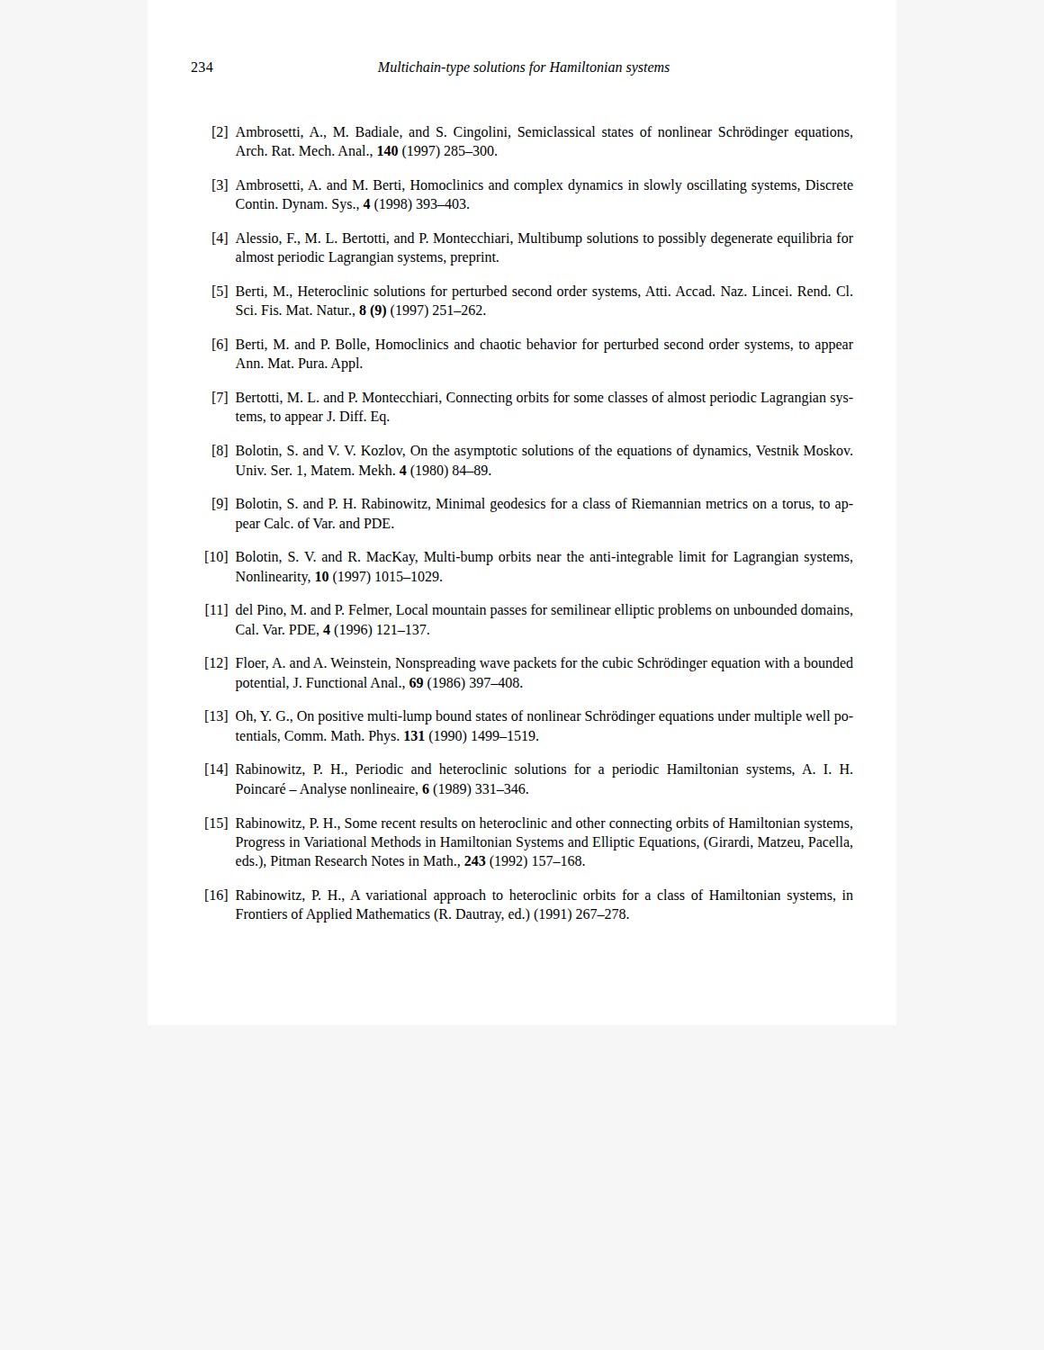234 Multichain-type solutions for Hamiltonian systems
[2] Ambrosetti, A., M. Badiale, and S. Cingolini, Semiclassical states of nonlinear Schrödinger equations, Arch. Rat. Mech. Anal., 140 (1997) 285–300.
[3] Ambrosetti, A. and M. Berti, Homoclinics and complex dynamics in slowly oscillating systems, Discrete Contin. Dynam. Sys., 4 (1998) 393–403.
[4] Alessio, F., M. L. Bertotti, and P. Montecchiari, Multibump solutions to possibly degenerate equilibria for almost periodic Lagrangian systems, preprint.
[5] Berti, M., Heteroclinic solutions for perturbed second order systems, Atti. Accad. Naz. Lincei. Rend. Cl. Sci. Fis. Mat. Natur., 8 (9) (1997) 251–262.
[6] Berti, M. and P. Bolle, Homoclinics and chaotic behavior for perturbed second order systems, to appear Ann. Mat. Pura. Appl.
[7] Bertotti, M. L. and P. Montecchiari, Connecting orbits for some classes of almost periodic Lagrangian systems, to appear J. Diff. Eq.
[8] Bolotin, S. and V. V. Kozlov, On the asymptotic solutions of the equations of dynamics, Vestnik Moskov. Univ. Ser. 1, Matem. Mekh. 4 (1980) 84–89.
[9] Bolotin, S. and P. H. Rabinowitz, Minimal geodesics for a class of Riemannian metrics on a torus, to appear Calc. of Var. and PDE.
[10] Bolotin, S. V. and R. MacKay, Multi-bump orbits near the anti-integrable limit for Lagrangian systems, Nonlinearity, 10 (1997) 1015–1029.
[11] del Pino, M. and P. Felmer, Local mountain passes for semilinear elliptic problems on unbounded domains, Cal. Var. PDE, 4 (1996) 121–137.
[12] Floer, A. and A. Weinstein, Nonspreading wave packets for the cubic Schrödinger equation with a bounded potential, J. Functional Anal., 69 (1986) 397–408.
[13] Oh, Y. G., On positive multi-lump bound states of nonlinear Schrödinger equations under multiple well potentials, Comm. Math. Phys. 131 (1990) 1499–1519.
[14] Rabinowitz, P. H., Periodic and heteroclinic solutions for a periodic Hamiltonian systems, A. I. H. Poincaré – Analyse nonlineaire, 6 (1989) 331–346.
[15] Rabinowitz, P. H., Some recent results on heteroclinic and other connecting orbits of Hamiltonian systems, Progress in Variational Methods in Hamiltonian Systems and Elliptic Equations, (Girardi, Matzeu, Pacella, eds.), Pitman Research Notes in Math., 243 (1992) 157–168.
[16] Rabinowitz, P. H., A variational approach to heteroclinic orbits for a class of Hamiltonian systems, in Frontiers of Applied Mathematics (R. Dautray, ed.) (1991) 267–278.